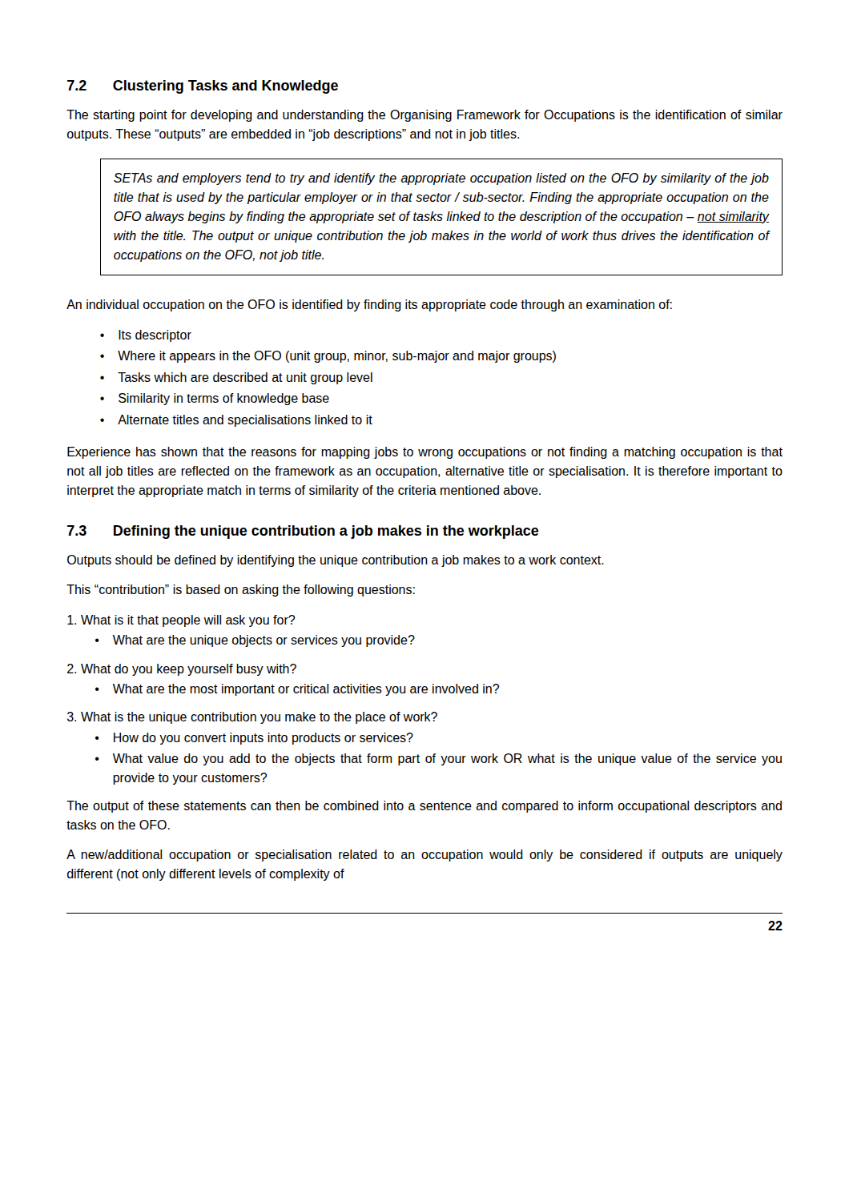7.2 Clustering Tasks and Knowledge
The starting point for developing and understanding the Organising Framework for Occupations is the identification of similar outputs. These “outputs” are embedded in “job descriptions” and not in job titles.
SETAs and employers tend to try and identify the appropriate occupation listed on the OFO by similarity of the job title that is used by the particular employer or in that sector / sub-sector. Finding the appropriate occupation on the OFO always begins by finding the appropriate set of tasks linked to the description of the occupation – not similarity with the title. The output or unique contribution the job makes in the world of work thus drives the identification of occupations on the OFO, not job title.
An individual occupation on the OFO is identified by finding its appropriate code through an examination of:
Its descriptor
Where it appears in the OFO (unit group, minor, sub-major and major groups)
Tasks which are described at unit group level
Similarity in terms of knowledge base
Alternate titles and specialisations linked to it
Experience has shown that the reasons for mapping jobs to wrong occupations or not finding a matching occupation is that not all job titles are reflected on the framework as an occupation, alternative title or specialisation. It is therefore important to interpret the appropriate match in terms of similarity of the criteria mentioned above.
7.3 Defining the unique contribution a job makes in the workplace
Outputs should be defined by identifying the unique contribution a job makes to a work context.
This “contribution” is based on asking the following questions:
1. What is it that people will ask you for?
What are the unique objects or services you provide?
2. What do you keep yourself busy with?
What are the most important or critical activities you are involved in?
3. What is the unique contribution you make to the place of work?
How do you convert inputs into products or services?
What value do you add to the objects that form part of your work OR what is the unique value of the service you provide to your customers?
The output of these statements can then be combined into a sentence and compared to inform occupational descriptors and tasks on the OFO.
A new/additional occupation or specialisation related to an occupation would only be considered if outputs are uniquely different (not only different levels of complexity of
22